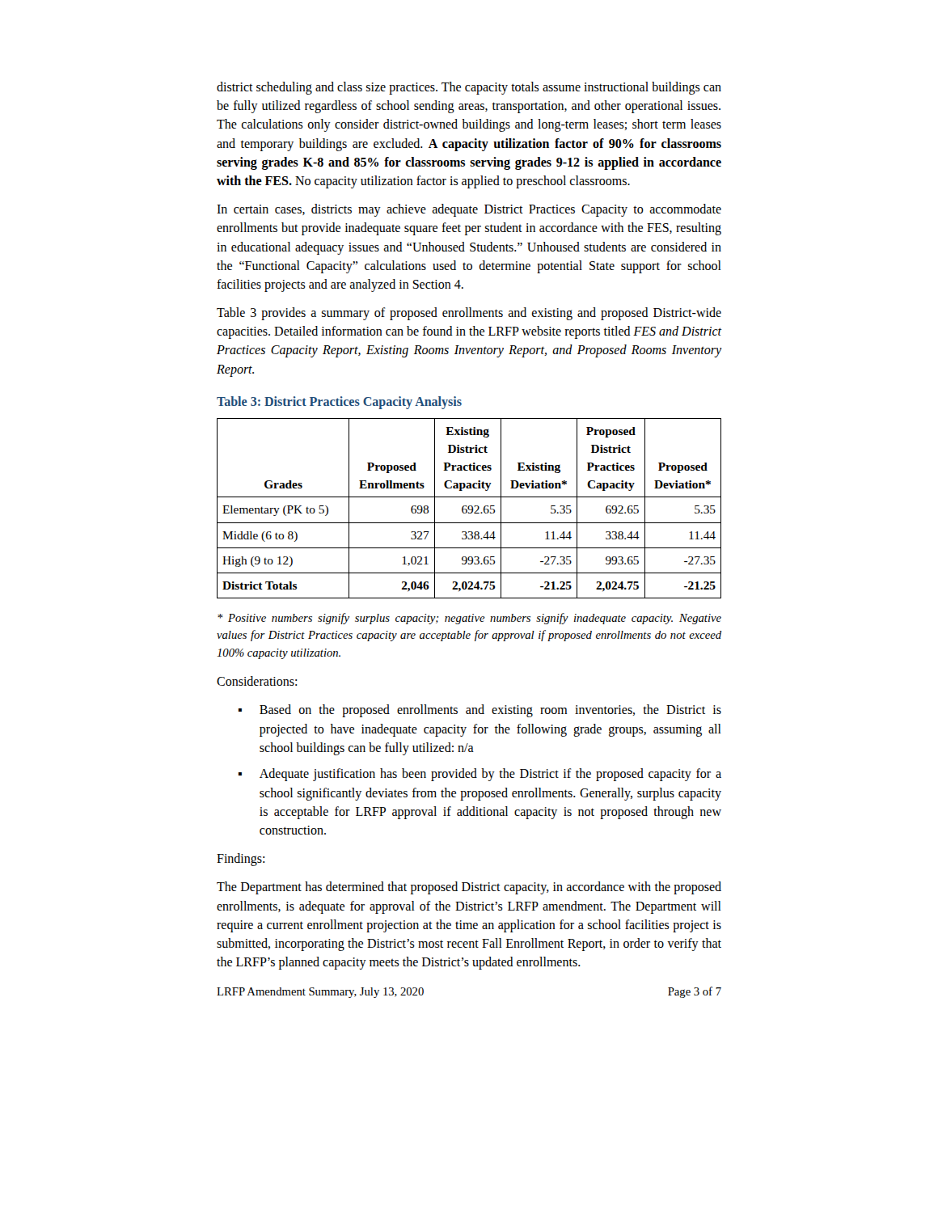district scheduling and class size practices. The capacity totals assume instructional buildings can be fully utilized regardless of school sending areas, transportation, and other operational issues. The calculations only consider district-owned buildings and long-term leases; short term leases and temporary buildings are excluded. A capacity utilization factor of 90% for classrooms serving grades K-8 and 85% for classrooms serving grades 9-12 is applied in accordance with the FES. No capacity utilization factor is applied to preschool classrooms.
In certain cases, districts may achieve adequate District Practices Capacity to accommodate enrollments but provide inadequate square feet per student in accordance with the FES, resulting in educational adequacy issues and “Unhoused Students.” Unhoused students are considered in the “Functional Capacity” calculations used to determine potential State support for school facilities projects and are analyzed in Section 4.
Table 3 provides a summary of proposed enrollments and existing and proposed District-wide capacities. Detailed information can be found in the LRFP website reports titled FES and District Practices Capacity Report, Existing Rooms Inventory Report, and Proposed Rooms Inventory Report.
Table 3: District Practices Capacity Analysis
| Grades | Proposed Enrollments | Existing District Practices Capacity | Existing Deviation* | Proposed District Practices Capacity | Proposed Deviation* |
| --- | --- | --- | --- | --- | --- |
| Elementary (PK to 5) | 698 | 692.65 | 5.35 | 692.65 | 5.35 |
| Middle (6 to 8) | 327 | 338.44 | 11.44 | 338.44 | 11.44 |
| High (9 to 12) | 1,021 | 993.65 | -27.35 | 993.65 | -27.35 |
| District Totals | 2,046 | 2,024.75 | -21.25 | 2,024.75 | -21.25 |
* Positive numbers signify surplus capacity; negative numbers signify inadequate capacity. Negative values for District Practices capacity are acceptable for approval if proposed enrollments do not exceed 100% capacity utilization.
Considerations:
Based on the proposed enrollments and existing room inventories, the District is projected to have inadequate capacity for the following grade groups, assuming all school buildings can be fully utilized: n/a
Adequate justification has been provided by the District if the proposed capacity for a school significantly deviates from the proposed enrollments. Generally, surplus capacity is acceptable for LRFP approval if additional capacity is not proposed through new construction.
Findings:
The Department has determined that proposed District capacity, in accordance with the proposed enrollments, is adequate for approval of the District’s LRFP amendment. The Department will require a current enrollment projection at the time an application for a school facilities project is submitted, incorporating the District’s most recent Fall Enrollment Report, in order to verify that the LRFP’s planned capacity meets the District’s updated enrollments.
LRFP Amendment Summary, July 13, 2020 Page 3 of 7